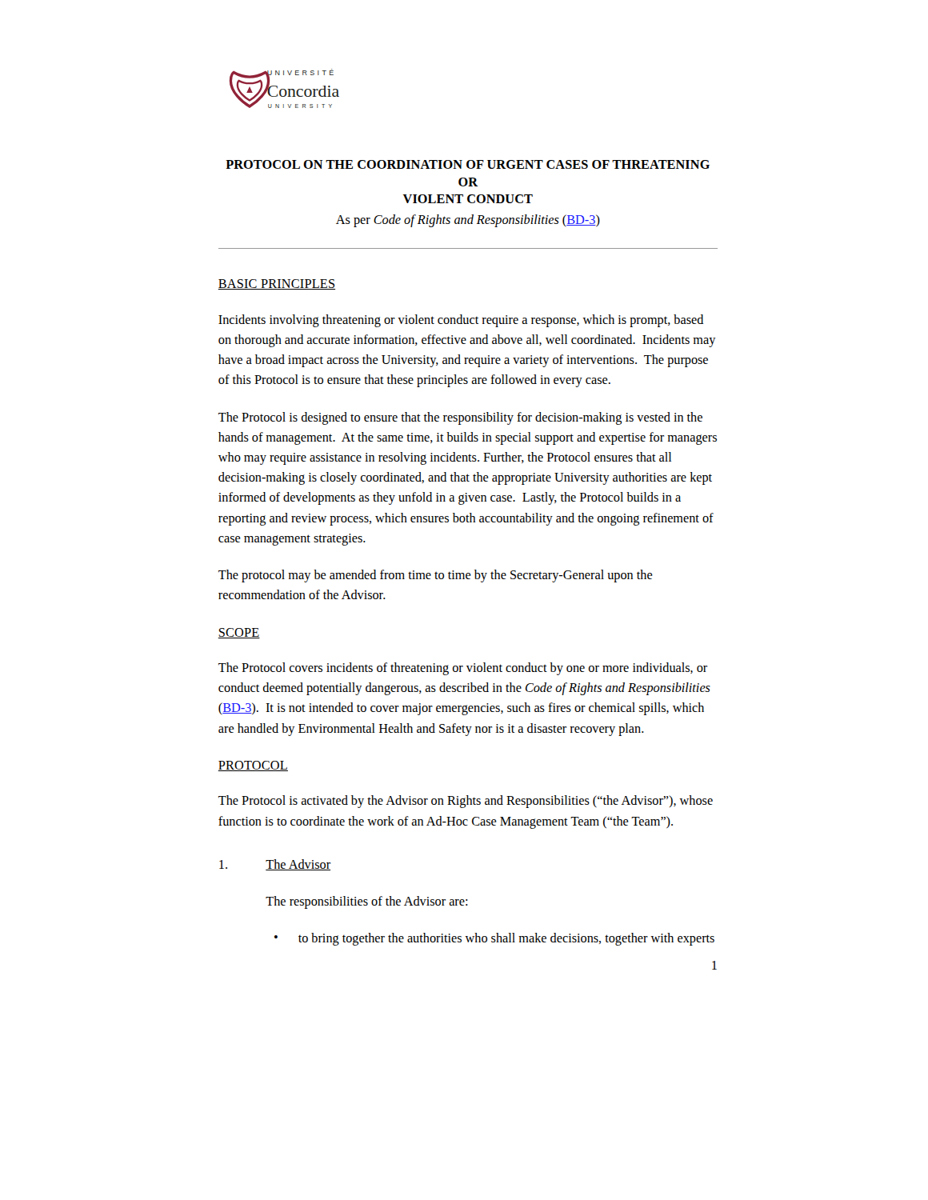UNIVERSITÉ Concordia UNIVERSITY
Protocol on the Coordination of Urgent Cases of Threatening or
Violent Conduct
As per Code of Rights and Responsibilities (BD-3)
BASIC PRINCIPLES
Incidents involving threatening or violent conduct require a response, which is prompt, based on thorough and accurate information, effective and above all, well coordinated. Incidents may have a broad impact across the University, and require a variety of interventions. The purpose of this Protocol is to ensure that these principles are followed in every case.
The Protocol is designed to ensure that the responsibility for decision-making is vested in the hands of management. At the same time, it builds in special support and expertise for managers who may require assistance in resolving incidents. Further, the Protocol ensures that all decision-making is closely coordinated, and that the appropriate University authorities are kept informed of developments as they unfold in a given case. Lastly, the Protocol builds in a reporting and review process, which ensures both accountability and the ongoing refinement of case management strategies.
The protocol may be amended from time to time by the Secretary-General upon the recommendation of the Advisor.
SCOPE
The Protocol covers incidents of threatening or violent conduct by one or more individuals, or conduct deemed potentially dangerous, as described in the Code of Rights and Responsibilities (BD-3). It is not intended to cover major emergencies, such as fires or chemical spills, which are handled by Environmental Health and Safety nor is it a disaster recovery plan.
PROTOCOL
The Protocol is activated by the Advisor on Rights and Responsibilities (“the Advisor”), whose function is to coordinate the work of an Ad-Hoc Case Management Team (“the Team”).
1. The Advisor
The responsibilities of the Advisor are:
to bring together the authorities who shall make decisions, together with experts
1